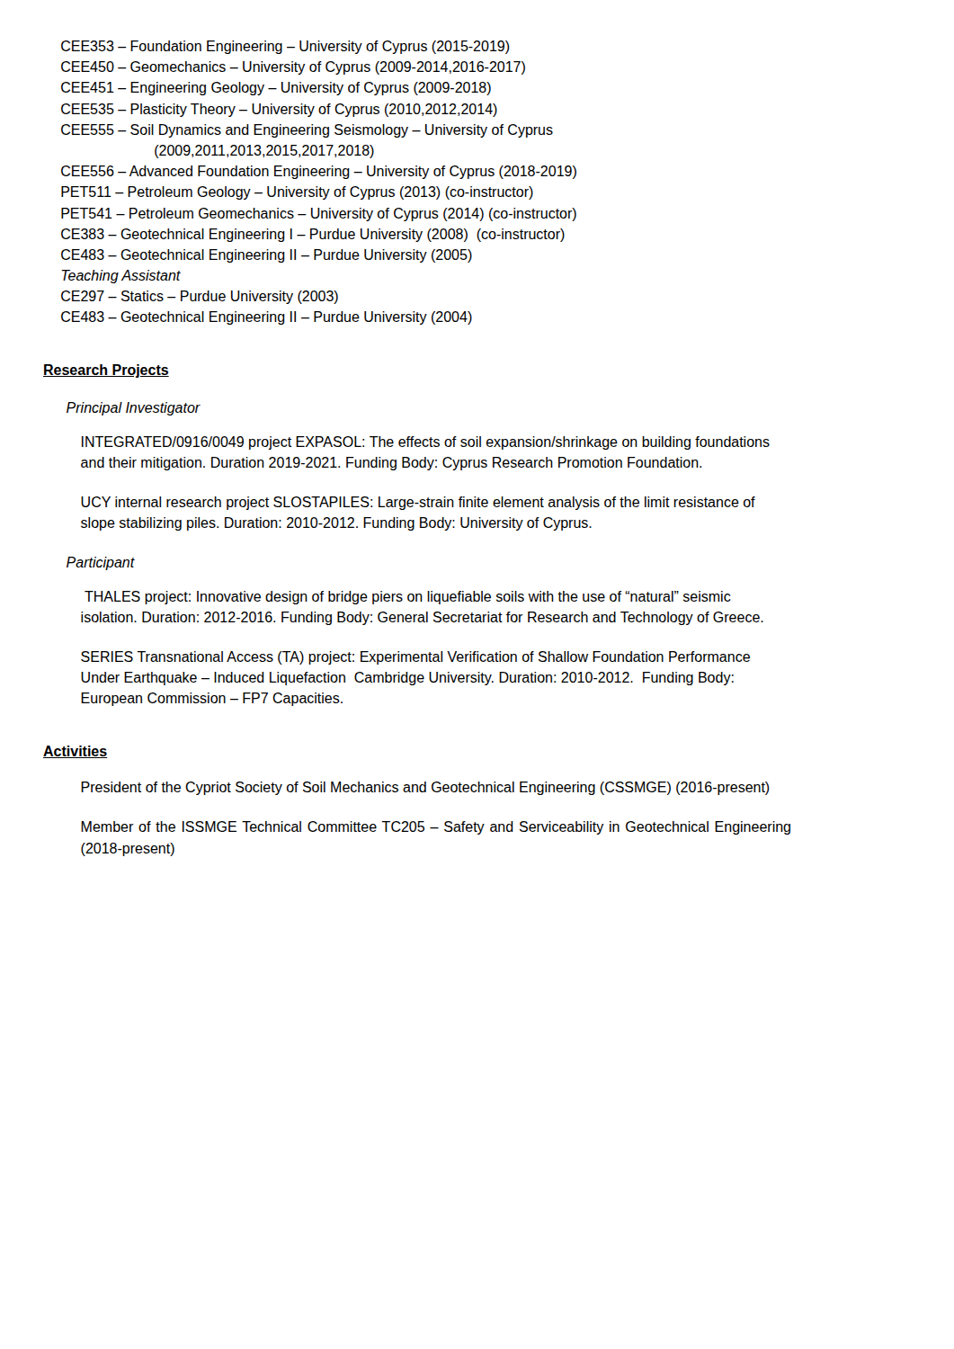CEE353 – Foundation Engineering – University of Cyprus (2015-2019)
CEE450 – Geomechanics – University of Cyprus (2009-2014,2016-2017)
CEE451 – Engineering Geology – University of Cyprus (2009-2018)
CEE535 – Plasticity Theory – University of Cyprus (2010,2012,2014)
CEE555 – Soil Dynamics and Engineering Seismology – University of Cyprus
(2009,2011,2013,2015,2017,2018)
CEE556 – Advanced Foundation Engineering – University of Cyprus (2018-2019)
PET511 – Petroleum Geology – University of Cyprus (2013) (co-instructor)
PET541 – Petroleum Geomechanics – University of Cyprus (2014) (co-instructor)
CE383 – Geotechnical Engineering I – Purdue University (2008) (co-instructor)
CE483 – Geotechnical Engineering II – Purdue University (2005)
Teaching Assistant
CE297 – Statics – Purdue University (2003)
CE483 – Geotechnical Engineering II – Purdue University (2004)
Research Projects
Principal Investigator
INTEGRATED/0916/0049 project EXPASOL: The effects of soil expansion/shrinkage on building foundations and their mitigation. Duration 2019-2021. Funding Body: Cyprus Research Promotion Foundation.
UCY internal research project SLOSTAPILES: Large-strain finite element analysis of the limit resistance of slope stabilizing piles. Duration: 2010-2012. Funding Body: University of Cyprus.
Participant
THALES project: Innovative design of bridge piers on liquefiable soils with the use of “natural” seismic isolation. Duration: 2012-2016. Funding Body: General Secretariat for Research and Technology of Greece.
SERIES Transnational Access (TA) project: Experimental Verification of Shallow Foundation Performance Under Earthquake – Induced Liquefaction Cambridge University. Duration: 2010-2012. Funding Body: European Commission – FP7 Capacities.
Activities
President of the Cypriot Society of Soil Mechanics and Geotechnical Engineering (CSSMGE) (2016-present)
Member of the ISSMGE Technical Committee TC205 – Safety and Serviceability in Geotechnical Engineering (2018-present)